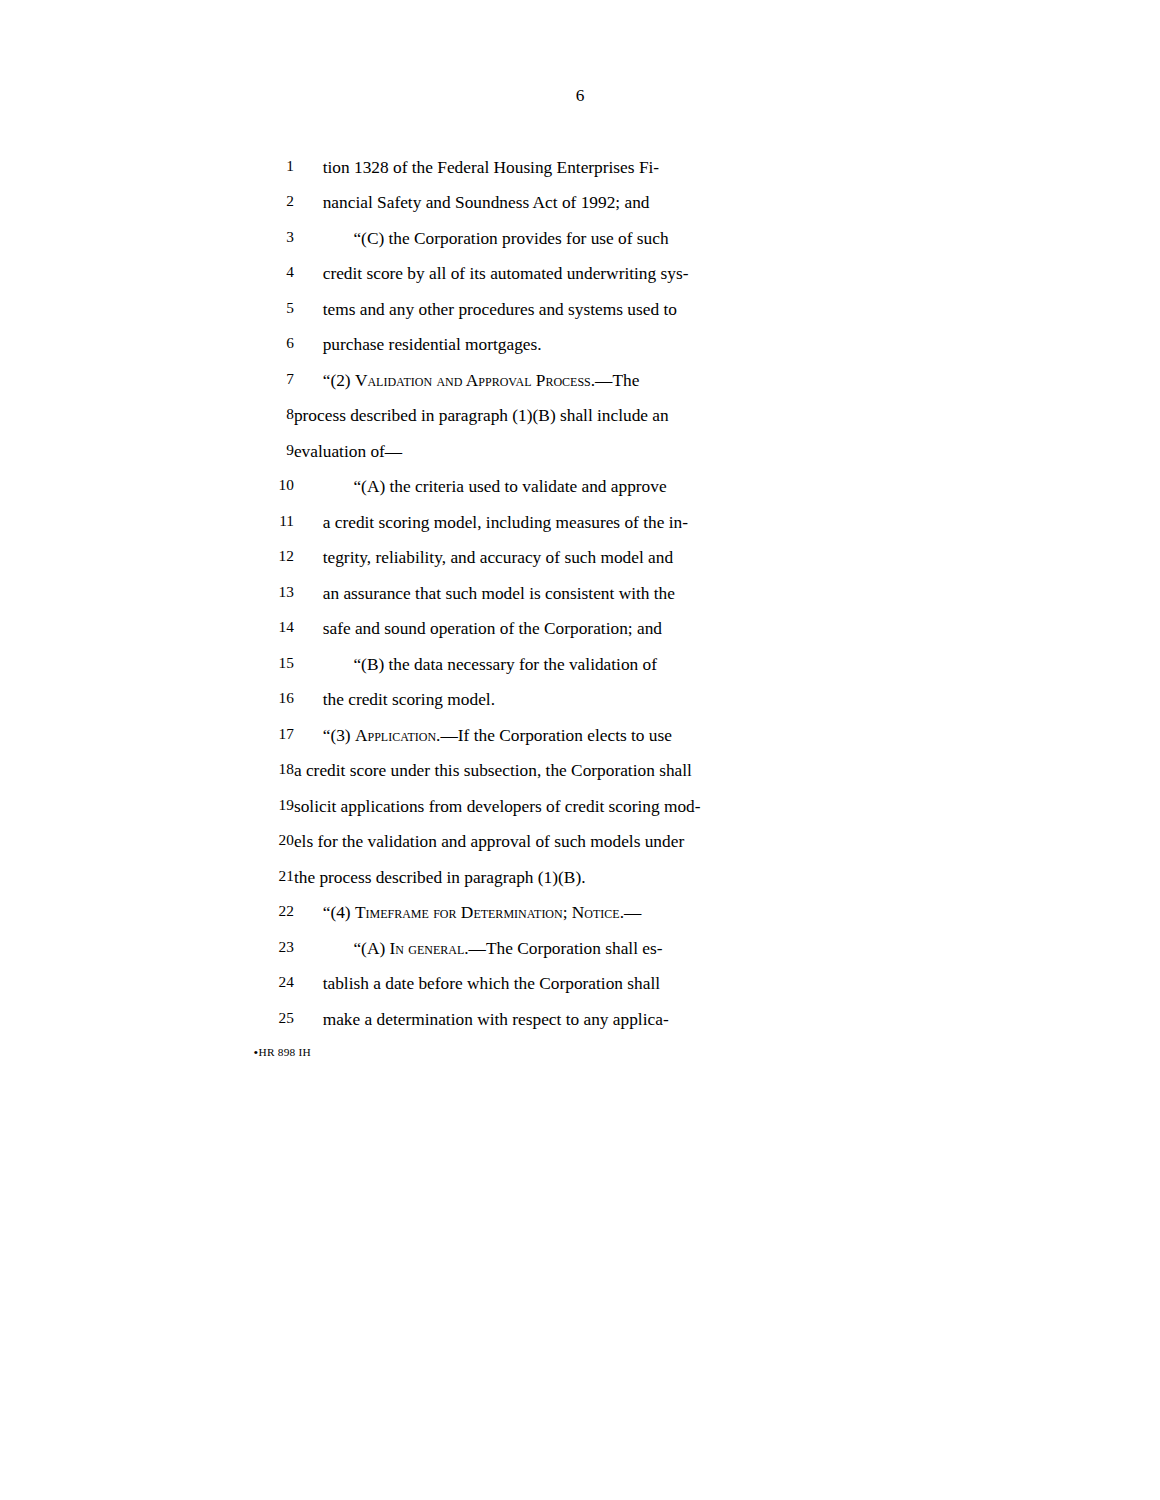6
| 1 | tion 1328 of the Federal Housing Enterprises Fi- |
| 2 | nancial Safety and Soundness Act of 1992; and |
| 3 | “(C) the Corporation provides for use of such |
| 4 | credit score by all of its automated underwriting sys- |
| 5 | tems and any other procedures and systems used to |
| 6 | purchase residential mortgages. |
| 7 | “(2) Validation and Approval Process. —The |
| 8 | process described in paragraph (1)(B) shall include an |
| 9 | evaluation of— |
| 10 | “(A) the criteria used to validate and approve |
| 11 | a credit scoring model, including measures of the in- |
| 12 | tegrity, reliability, and accuracy of such model and |
| 13 | an assurance that such model is consistent with the |
| 14 | safe and sound operation of the Corporation; and |
| 15 | “(B) the data necessary for the validation of |
| 16 | the credit scoring model. |
| 17 | “(3) Application. —If the Corporation elects to use |
| 18 | a credit score under this subsection, the Corporation shall |
| 19 | solicit applications from developers of credit scoring mod- |
| 20 | els for the validation and approval of such models under |
| 21 | the process described in paragraph (1)(B). |
| 22 | “(4) Timeframe for Determination; Notice. — |
| 23 | “(A) In general. —The Corporation shall es- |
| 24 | tablish a date before which the Corporation shall |
| 25 | make a determination with respect to any applica- |
•HR 898 IH